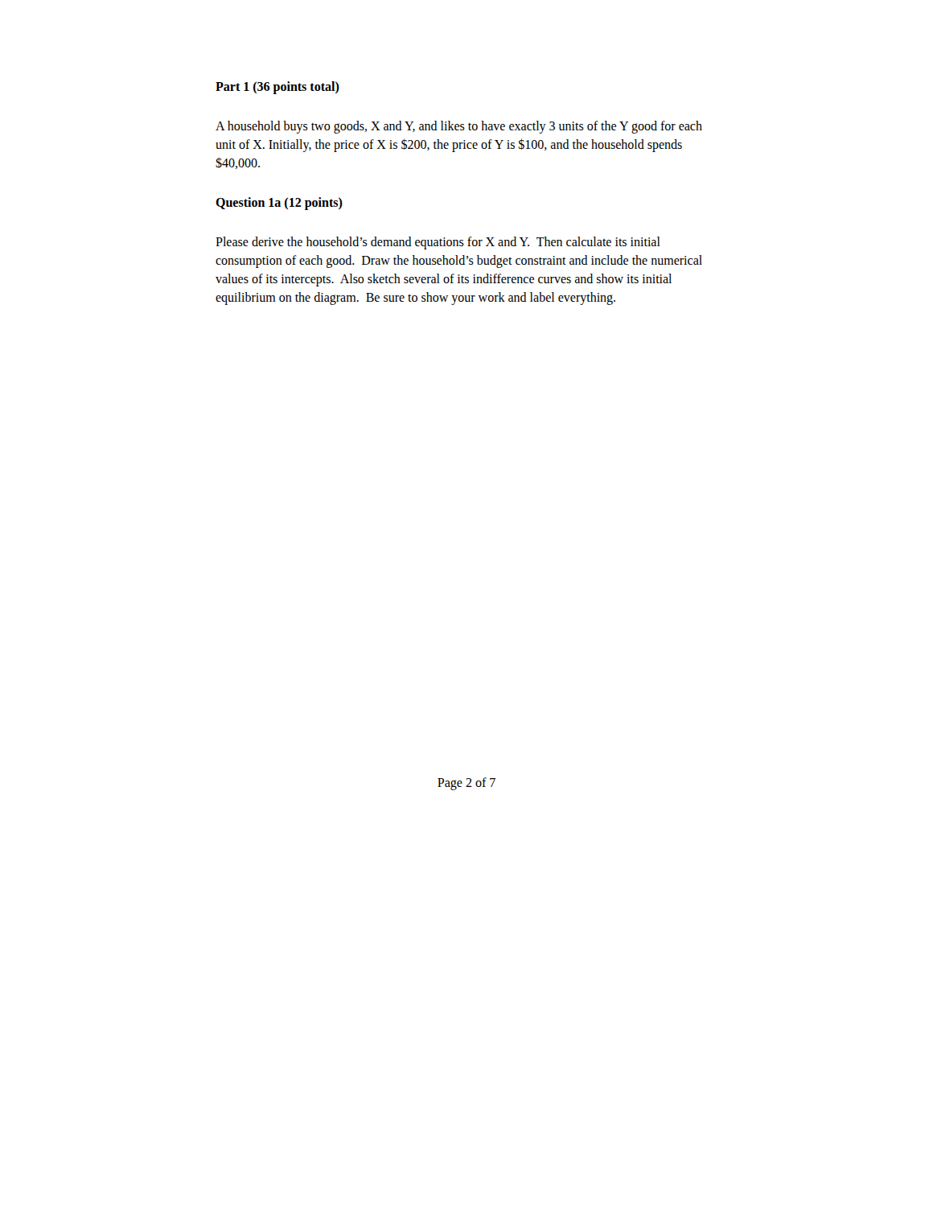Part 1 (36 points total)
A household buys two goods, X and Y, and likes to have exactly 3 units of the Y good for each unit of X. Initially, the price of X is $200, the price of Y is $100, and the household spends $40,000.
Question 1a (12 points)
Please derive the household’s demand equations for X and Y. Then calculate its initial consumption of each good. Draw the household’s budget constraint and include the numerical values of its intercepts. Also sketch several of its indifference curves and show its initial equilibrium on the diagram. Be sure to show your work and label everything.
Page 2 of 7